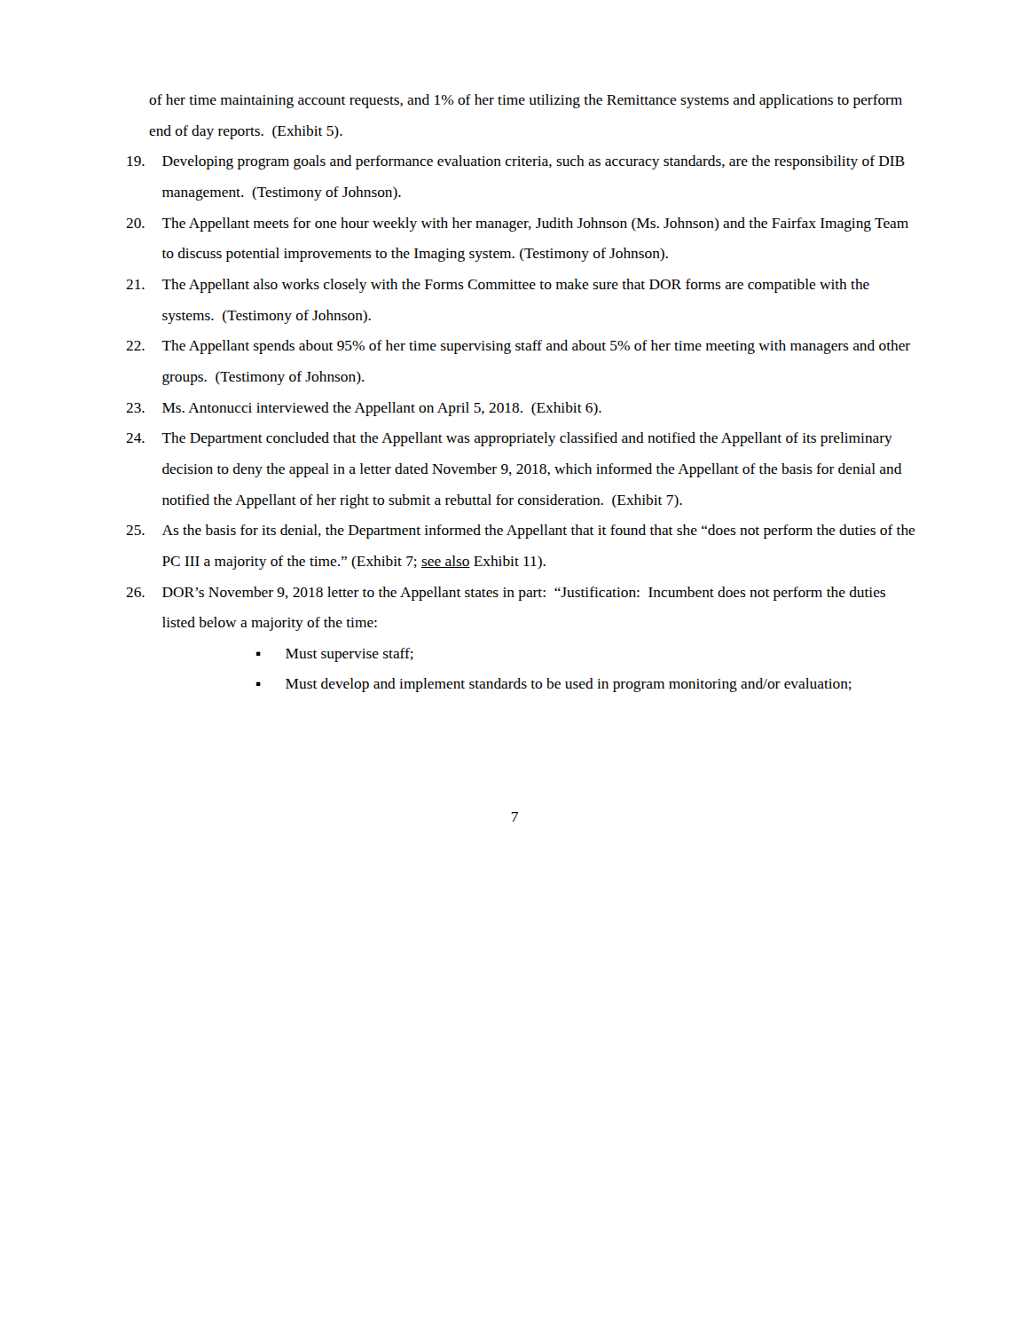of her time maintaining account requests, and 1% of her time utilizing the Remittance systems and applications to perform end of day reports. (Exhibit 5).
Developing program goals and performance evaluation criteria, such as accuracy standards, are the responsibility of DIB management. (Testimony of Johnson).
The Appellant meets for one hour weekly with her manager, Judith Johnson (Ms. Johnson) and the Fairfax Imaging Team to discuss potential improvements to the Imaging system. (Testimony of Johnson).
The Appellant also works closely with the Forms Committee to make sure that DOR forms are compatible with the systems. (Testimony of Johnson).
The Appellant spends about 95% of her time supervising staff and about 5% of her time meeting with managers and other groups. (Testimony of Johnson).
Ms. Antonucci interviewed the Appellant on April 5, 2018. (Exhibit 6).
The Department concluded that the Appellant was appropriately classified and notified the Appellant of its preliminary decision to deny the appeal in a letter dated November 9, 2018, which informed the Appellant of the basis for denial and notified the Appellant of her right to submit a rebuttal for consideration. (Exhibit 7).
As the basis for its denial, the Department informed the Appellant that it found that she “does not perform the duties of the PC III a majority of the time.” (Exhibit 7; see also Exhibit 11).
DOR’s November 9, 2018 letter to the Appellant states in part: “Justification: Incumbent does not perform the duties listed below a majority of the time:
Must supervise staff;
Must develop and implement standards to be used in program monitoring and/or evaluation;
7